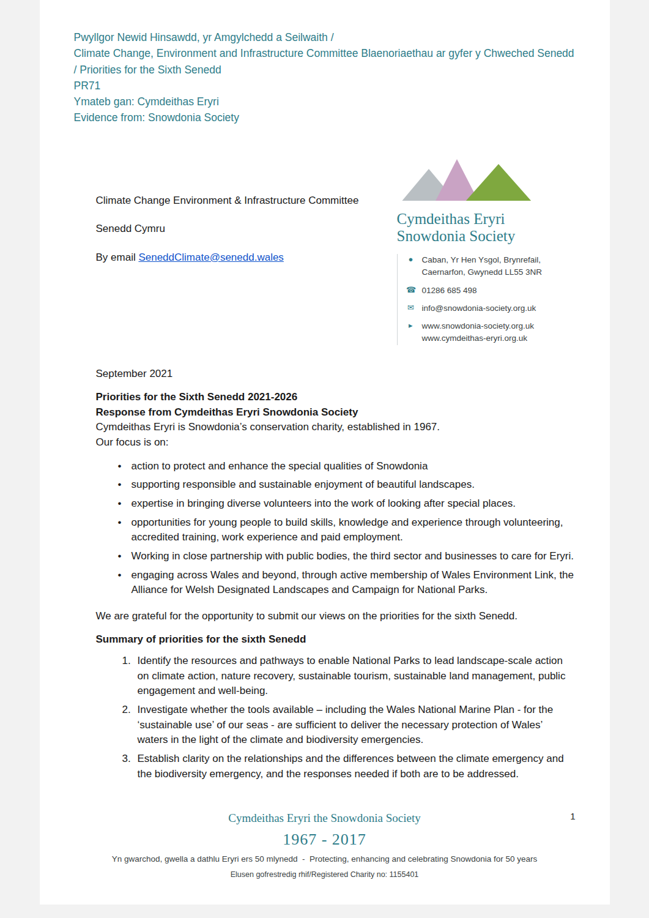Pwyllgor Newid Hinsawdd, yr Amgylchedd a Seilwaith /
Climate Change, Environment and Infrastructure Committee Blaenoriaethau ar gyfer y Chweched Senedd / Priorities for the Sixth Senedd
PR71
Ymateb gan: Cymdeithas Eryri
Evidence from: Snowdonia Society
Climate Change Environment & Infrastructure Committee
Senedd Cymru
By email SeneddClimate@senedd.wales
Cymdeithas Eryri
Snowdonia Society
●Caban, Yr Hen Ysgol, Brynrefail,
Caernarfon, Gwynedd LL55 3NR
☎01286 685 498
✉info@snowdonia-society.org.uk
▸www.snowdonia-society.org.uk
www.cymdeithas-eryri.org.uk
September 2021
Priorities for the Sixth Senedd 2021-2026
Response from Cymdeithas Eryri Snowdonia Society
Cymdeithas Eryri is Snowdonia’s conservation charity, established in 1967.
Our focus is on:
action to protect and enhance the special qualities of Snowdonia
supporting responsible and sustainable enjoyment of beautiful landscapes.
expertise in bringing diverse volunteers into the work of looking after special places.
opportunities for young people to build skills, knowledge and experience through volunteering, accredited training, work experience and paid employment.
Working in close partnership with public bodies, the third sector and businesses to care for Eryri.
engaging across Wales and beyond, through active membership of Wales Environment Link, the Alliance for Welsh Designated Landscapes and Campaign for National Parks.
We are grateful for the opportunity to submit our views on the priorities for the sixth Senedd.
Summary of priorities for the sixth Senedd
Identify the resources and pathways to enable National Parks to lead landscape-scale action on climate action, nature recovery, sustainable tourism, sustainable land management, public engagement and well-being.
Investigate whether the tools available – including the Wales National Marine Plan - for the ‘sustainable use’ of our seas - are sufficient to deliver the necessary protection of Wales’ waters in the light of the climate and biodiversity emergencies.
Establish clarity on the relationships and the differences between the climate emergency and the biodiversity emergency, and the responses needed if both are to be addressed.
1
Cymdeithas Eryri the Snowdonia Society
1967 - 2017
Yn gwarchod, gwella a dathlu Eryri ers 50 mlynedd - Protecting, enhancing and celebrating Snowdonia for 50 years
Elusen gofrestredig rhif/Registered Charity no: 1155401